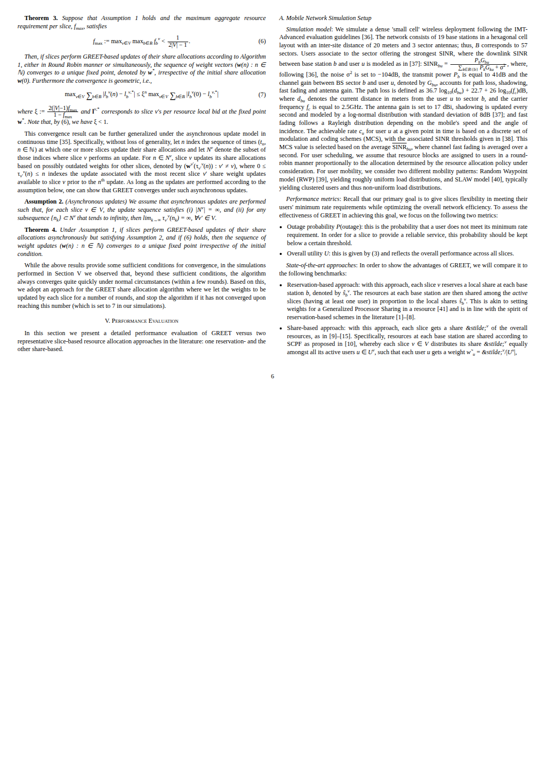Theorem 3. Suppose that Assumption 1 holds and the maximum aggregate resource requirement per slice, fmax, satisfies
fmax := maxv∈V maxb∈B fbv < 12|V| − 1. (6)
Then, if slices perform GREET-based updates of their share allocations according to Algorithm 1, either in Round Robin manner or simultaneously, the sequence of weight vectors (w(n) : n ∈ ℕ) converges to a unique fixed point, denoted by w*, irrespective of the initial share allocation w(0). Furthermore the convergence is geometric, i.e.,
maxv∈V ∑b∈B |lbv(n) − lbv,*| ≤ ξn maxv∈V ∑b∈B |lbv(0) − lbv,*| (7)
where ξ := 2(|V|−1)fmax 1 − fmax and lv,* corresponds to slice v's per resource local bid at the fixed point w*. Note that, by (6), we have ξ < 1.
This convergence result can be further generalized under the asynchronous update model in continuous time [35]. Specifically, without loss of generality, let n index the sequence of times (tn, n ∈ ℕ) at which one or more slices update their share allocations and let Nv denote the subset of those indices where slice v performs an update. For n ∈ Nv, slice v updates its share allocations based on possibly outdated weights for other slices, denoted by (wv′(τv′v(n)) : v′ ≠ v), where 0 ≤ τv′v(n) ≤ n indexes the update associated with the most recent slice v′ share weight updates available to slice v prior to the nth update. As long as the updates are performed according to the assumption below, one can show that GREET converges under such asynchronous updates.
Assumption 2. (Asynchronous updates) We assume that asynchronous updates are performed such that, for each slice v ∈ V, the update sequence satisfies (i) |Nv| = ∞, and (ii) for any subsequence {nk} ⊂ Nv that tends to infinity, then limk→∞ τv′v(nk) = ∞, ∀v′ ∈ V.
Theorem 4. Under Assumption 1, if slices perform GREET-based updates of their share allocations asynchronously but satisfying Assumption 2, and if (6) holds, then the sequence of weight updates (w(n) : n ∈ ℕ) converges to a unique fixed point irrespective of the initial condition.
While the above results provide some sufficient conditions for convergence, in the simulations performed in Section V we observed that, beyond these sufficient conditions, the algorithm always converges quite quickly under normal circumstances (within a few rounds). Based on this, we adopt an approach for the GREET share allocation algorithm where we let the weights to be updated by each slice for a number of rounds, and stop the algorithm if it has not converged upon reaching this number (which is set to 7 in our simulations).
V. Performance Evaluation
In this section we present a detailed performance evaluation of GREET versus two representative slice-based resource allocation approaches in the literature: one reservation- and the other share-based.
A. Mobile Network Simulation Setup
Simulation model: We simulate a dense 'small cell' wireless deployment following the IMT-Advanced evaluation guidelines [36]. The network consists of 19 base stations in a hexagonal cell layout with an inter-site distance of 20 meters and 3 sector antennas; thus, B corresponds to 57 sectors. Users associate to the sector offering the strongest SINR, where the downlink SINR between base station b and user u is modeled as in [37]: SINRbu = PbGbu∑k∈B\{b} PkGku + σ2, where, following [36], the noise σ2 is set to −104dB, the transmit power Pb is equal to 41dB and the channel gain between BS sector b and user u, denoted by Gbu, accounts for path loss, shadowing, fast fading and antenna gain. The path loss is defined as 36.7 log10(dbu) + 22.7 + 26 log10(fc)dB, where dbu denotes the current distance in meters from the user u to sector b, and the carrier frequency fc is equal to 2.5GHz. The antenna gain is set to 17 dBi, shadowing is updated every second and modeled by a log-normal distribution with standard deviation of 8dB [37]; and fast fading follows a Rayleigh distribution depending on the mobile's speed and the angle of incidence. The achievable rate cu for user u at a given point in time is based on a discrete set of modulation and coding schemes (MCS), with the associated SINR thresholds given in [38]. This MCS value is selected based on the average SINRbu, where channel fast fading is averaged over a second. For user scheduling, we assume that resource blocks are assigned to users in a round-robin manner proportionally to the allocation determined by the resource allocation policy under consideration. For user mobility, we consider two different mobility patterns: Random Waypoint model (RWP) [39], yielding roughly uniform load distributions, and SLAW model [40], typically yielding clustered users and thus non-uniform load distributions.
Performance metrics: Recall that our primary goal is to give slices flexibility in meeting their users' minimum rate requirements while optimizing the overall network efficiency. To assess the effectiveness of GREET in achieving this goal, we focus on the following two metrics:
Outage probability P(outage): this is the probability that a user does not meet its minimum rate requirement. In order for a slice to provide a reliable service, this probability should be kept below a certain threshold.
Overall utility U: this is given by (3) and reflects the overall performance across all slices.
State-of-the-art approaches: In order to show the advantages of GREET, we will compare it to the following benchmarks:
Reservation-based approach: with this approach, each slice v reserves a local share at each base station b, denoted by ŝbv. The resources at each base station are then shared among the active slices (having at least one user) in proportion to the local shares ŝbv. This is akin to setting weights for a Generalized Processor Sharing in a resource [41] and is in line with the spirit of reservation-based schemes in the literature [1]–[8].
Share-based approach: with this approach, each slice gets a share &stilde;v of the overall resources, as in [9]–[15]. Specifically, resources at each base station are shared according to SCPF as proposed in [10], whereby each slice v ∈ V distributes its share &stilde;v equally amongst all its active users u ∈ Uv, such that each user u gets a weight w˜u = &stilde;v/|Uv|,
6